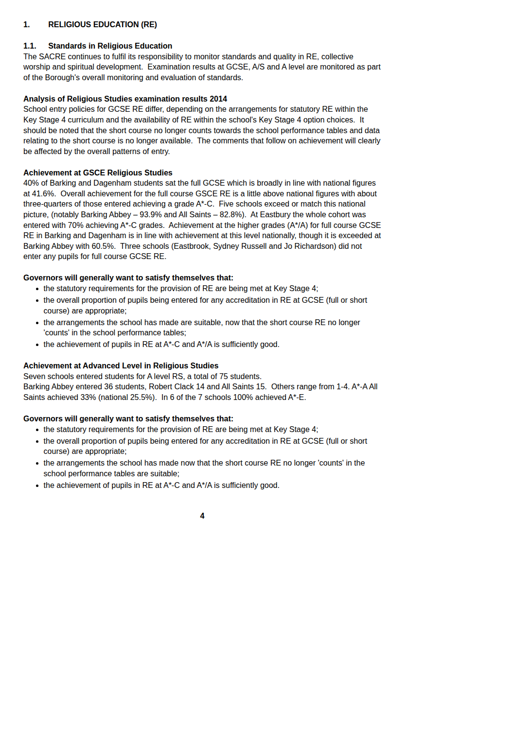1. RELIGIOUS EDUCATION (RE)
1.1. Standards in Religious Education
The SACRE continues to fulfil its responsibility to monitor standards and quality in RE, collective worship and spiritual development. Examination results at GCSE, A/S and A level are monitored as part of the Borough's overall monitoring and evaluation of standards.
Analysis of Religious Studies examination results 2014
School entry policies for GCSE RE differ, depending on the arrangements for statutory RE within the Key Stage 4 curriculum and the availability of RE within the school's Key Stage 4 option choices. It should be noted that the short course no longer counts towards the school performance tables and data relating to the short course is no longer available. The comments that follow on achievement will clearly be affected by the overall patterns of entry.
Achievement at GSCE Religious Studies
40% of Barking and Dagenham students sat the full GCSE which is broadly in line with national figures at 41.6%. Overall achievement for the full course GSCE RE is a little above national figures with about three-quarters of those entered achieving a grade A*-C. Five schools exceed or match this national picture, (notably Barking Abbey – 93.9% and All Saints – 82.8%). At Eastbury the whole cohort was entered with 70% achieving A*-C grades. Achievement at the higher grades (A*/A) for full course GCSE RE in Barking and Dagenham is in line with achievement at this level nationally, though it is exceeded at Barking Abbey with 60.5%. Three schools (Eastbrook, Sydney Russell and Jo Richardson) did not enter any pupils for full course GCSE RE.
Governors will generally want to satisfy themselves that:
the statutory requirements for the provision of RE are being met at Key Stage 4;
the overall proportion of pupils being entered for any accreditation in RE at GCSE (full or short course) are appropriate;
the arrangements the school has made are suitable, now that the short course RE no longer 'counts' in the school performance tables;
the achievement of pupils in RE at A*-C and A*/A is sufficiently good.
Achievement at Advanced Level in Religious Studies
Seven schools entered students for A level RS, a total of 75 students.
Barking Abbey entered 36 students, Robert Clack 14 and All Saints 15. Others range from 1-4. A*-A All Saints achieved 33% (national 25.5%). In 6 of the 7 schools 100% achieved A*-E.
Governors will generally want to satisfy themselves that:
the statutory requirements for the provision of RE are being met at Key Stage 4;
the overall proportion of pupils being entered for any accreditation in RE at GCSE (full or short course) are appropriate;
the arrangements the school has made now that the short course RE no longer 'counts' in the school performance tables are suitable;
the achievement of pupils in RE at A*-C and A*/A is sufficiently good.
4